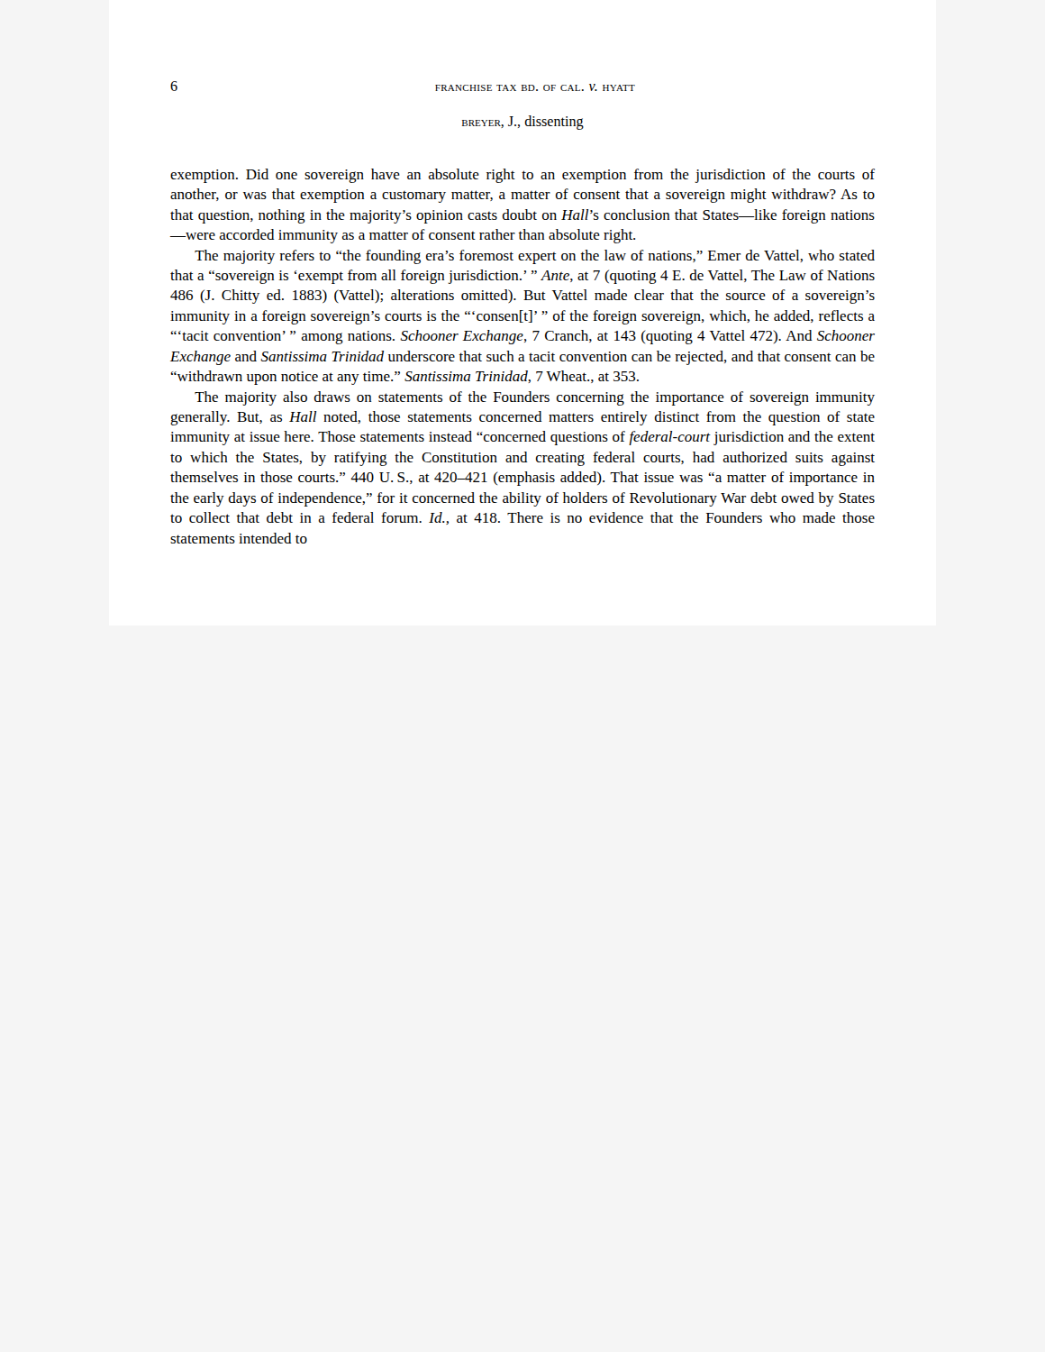6 Franchise Tax Bd. of Cal. v. Hyatt
Breyer, J., dissenting
exemption. Did one sovereign have an absolute right to an exemption from the jurisdiction of the courts of another, or was that exemption a customary matter, a matter of consent that a sovereign might withdraw? As to that question, nothing in the majority’s opinion casts doubt on Hall’s conclusion that States—like foreign nations—were accorded immunity as a matter of consent rather than absolute right.
The majority refers to “the founding era’s foremost expert on the law of nations,” Emer de Vattel, who stated that a “sovereign is ‘exempt from all foreign jurisdiction.’ ” Ante, at 7 (quoting 4 E. de Vattel, The Law of Nations 486 (J. Chitty ed. 1883) (Vattel); alterations omitted). But Vattel made clear that the source of a sovereign’s immunity in a foreign sovereign’s courts is the “‘consen[t]’ ” of the foreign sovereign, which, he added, reflects a “‘tacit convention’ ” among nations. Schooner Exchange, 7 Cranch, at 143 (quoting 4 Vattel 472). And Schooner Exchange and Santissima Trinidad underscore that such a tacit convention can be rejected, and that consent can be “withdrawn upon notice at any time.” Santissima Trinidad, 7 Wheat., at 353.
The majority also draws on statements of the Founders concerning the importance of sovereign immunity generally. But, as Hall noted, those statements concerned matters entirely distinct from the question of state immunity at issue here. Those statements instead “concerned questions of federal-court jurisdiction and the extent to which the States, by ratifying the Constitution and creating federal courts, had authorized suits against themselves in those courts.” 440 U. S., at 420–421 (emphasis added). That issue was “a matter of importance in the early days of independence,” for it concerned the ability of holders of Revolutionary War debt owed by States to collect that debt in a federal forum. Id., at 418. There is no evidence that the Founders who made those statements intended to